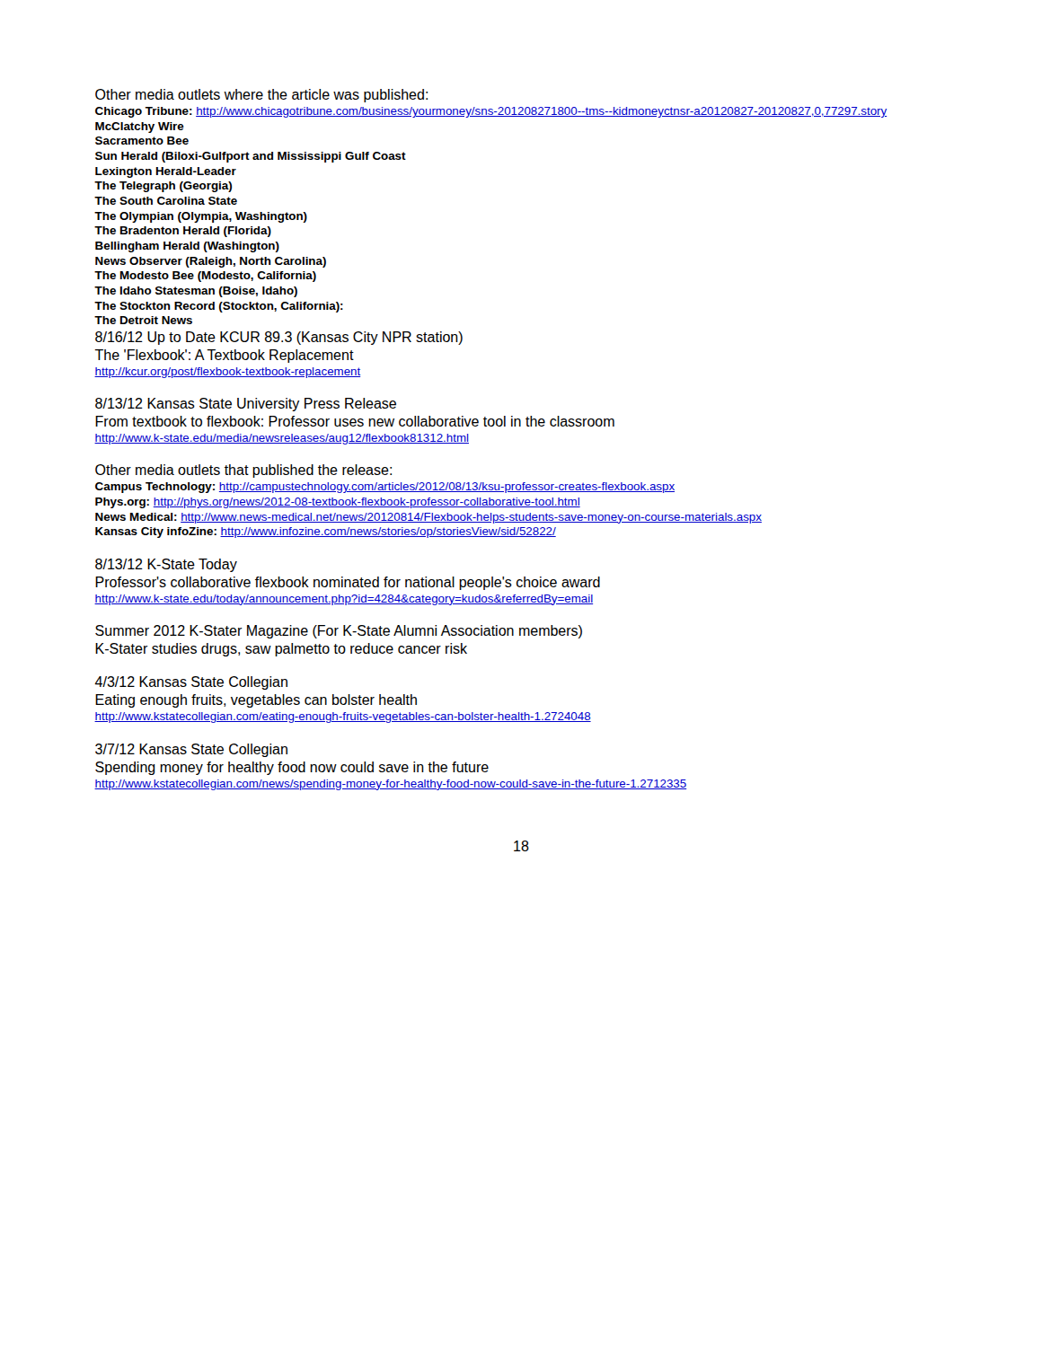Other media outlets where the article was published:
Chicago Tribune: http://www.chicagotribune.com/business/yourmoney/sns-201208271800--tms--kidmoneyctnsr-a20120827-20120827,0,77297.story
McClatchy Wire
Sacramento Bee
Sun Herald (Biloxi-Gulfport and Mississippi Gulf Coast
Lexington Herald-Leader
The Telegraph (Georgia)
The South Carolina State
The Olympian (Olympia, Washington)
The Bradenton Herald (Florida)
Bellingham Herald (Washington)
News Observer (Raleigh, North Carolina)
The Modesto Bee (Modesto, California)
The Idaho Statesman (Boise, Idaho)
The Stockton Record (Stockton, California):
The Detroit News
8/16/12 Up to Date KCUR 89.3 (Kansas City NPR station)
The 'Flexbook': A Textbook Replacement
http://kcur.org/post/flexbook-textbook-replacement
8/13/12 Kansas State University Press Release
From textbook to flexbook: Professor uses new collaborative tool in the classroom
http://www.k-state.edu/media/newsreleases/aug12/flexbook81312.html
Other media outlets that published the release:
Campus Technology: http://campustechnology.com/articles/2012/08/13/ksu-professor-creates-flexbook.aspx
Phys.org: http://phys.org/news/2012-08-textbook-flexbook-professor-collaborative-tool.html
News Medical: http://www.news-medical.net/news/20120814/Flexbook-helps-students-save-money-on-course-materials.aspx
Kansas City infoZine: http://www.infozine.com/news/stories/op/storiesView/sid/52822/
8/13/12 K-State Today
Professor's collaborative flexbook nominated for national people's choice award
http://www.k-state.edu/today/announcement.php?id=4284&category=kudos&referredBy=email
Summer 2012 K-Stater Magazine (For K-State Alumni Association members)
K-Stater studies drugs, saw palmetto to reduce cancer risk
4/3/12 Kansas State Collegian
Eating enough fruits, vegetables can bolster health
http://www.kstatecollegian.com/eating-enough-fruits-vegetables-can-bolster-health-1.2724048
3/7/12 Kansas State Collegian
Spending money for healthy food now could save in the future
http://www.kstatecollegian.com/news/spending-money-for-healthy-food-now-could-save-in-the-future-1.2712335
18